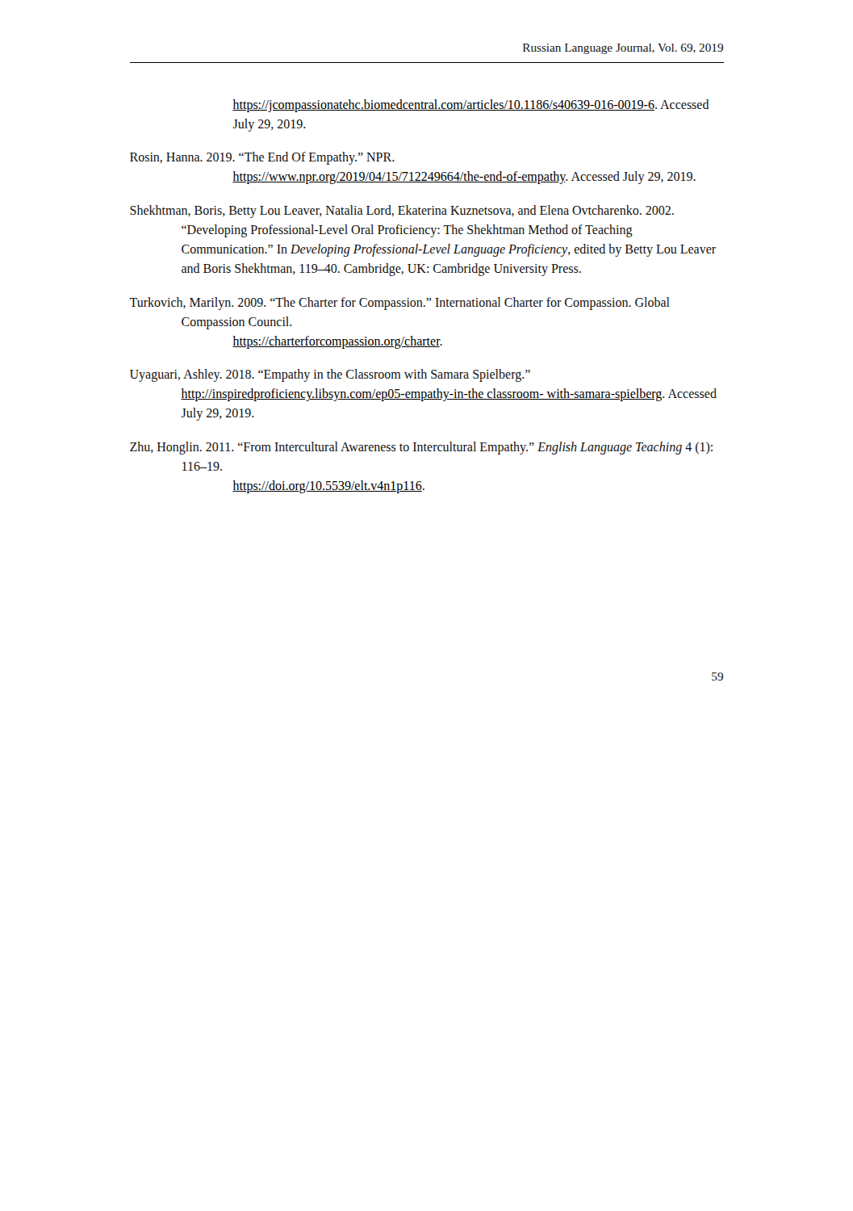Russian Language Journal, Vol. 69, 2019
https://jcompassionatehc.biomedcentral.com/articles/10.1186/s40639-016-0019-6. Accessed July 29, 2019.
Rosin, Hanna. 2019. “The End Of Empathy.” NPR. https://www.npr.org/2019/04/15/712249664/the-end-of-empathy. Accessed July 29, 2019.
Shekhtman, Boris, Betty Lou Leaver, Natalia Lord, Ekaterina Kuznetsova, and Elena Ovtcharenko. 2002. “Developing Professional-Level Oral Proficiency: The Shekhtman Method of Teaching Communication.” In Developing Professional-Level Language Proficiency, edited by Betty Lou Leaver and Boris Shekhtman, 119–40. Cambridge, UK: Cambridge University Press.
Turkovich, Marilyn. 2009. “The Charter for Compassion.” International Charter for Compassion. Global Compassion Council. https://charterforcompassion.org/charter.
Uyaguari, Ashley. 2018. “Empathy in the Classroom with Samara Spielberg.” http://inspiredproficiency.libsyn.com/ep05-empathy-in-the classroom- with-samara-spielberg. Accessed July 29, 2019.
Zhu, Honglin. 2011. “From Intercultural Awareness to Intercultural Empathy.” English Language Teaching 4 (1): 116–19. https://doi.org/10.5539/elt.v4n1p116.
59